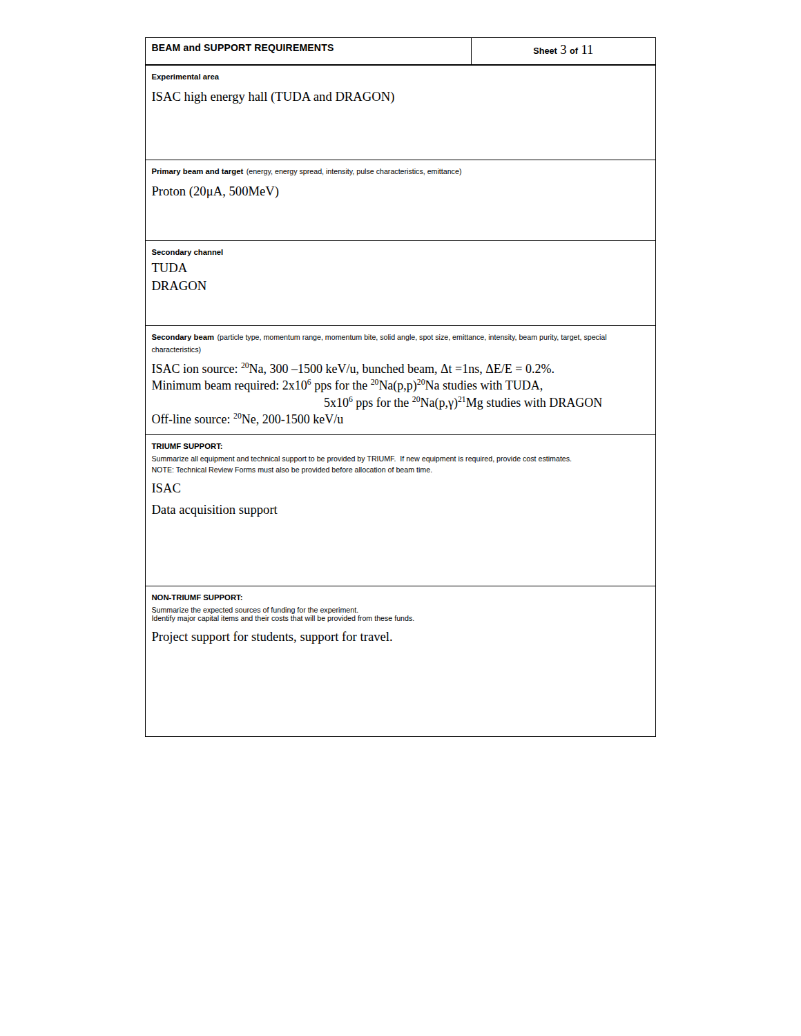| BEAM and SUPPORT REQUIREMENTS | Sheet 3 of 11 |
| Experimental area ISAC high energy hall (TUDA and DRAGON) |
| Primary beam and target (energy, energy spread, intensity, pulse characteristics, emittance) Proton (20μA, 500MeV) |
| Secondary channel TUDA DRAGON |
| Secondary beam (particle type, momentum range, momentum bite, solid angle, spot size, emittance, intensity, beam purity, target, special characteristics) ISAC ion source: 20 Na, 300 –1500 keV/u, bunched beam, Δt =1ns, ΔE/E = 0.2%. Minimum beam required: 2x10 6 pps for the 20 Na(p,p) 20 Na studies with TUDA, 5x10 6 pps for the 20 Na(p,γ) 21 Mg studies with DRAGON Off-line source: 20 Ne, 200-1500 keV/u |
| TRIUMF SUPPORT : Summarize all equipment and technical support to be provided by TRIUMF. If new equipment is required, provide cost estimates. NOTE: Technical Review Forms must also be provided before allocation of beam time. ISAC Data acquisition support |
| NON-TRIUMF SUPPORT : Summarize the expected sources of funding for the experiment. Identify major capital items and their costs that will be provided from these funds. Project support for students, support for travel. |